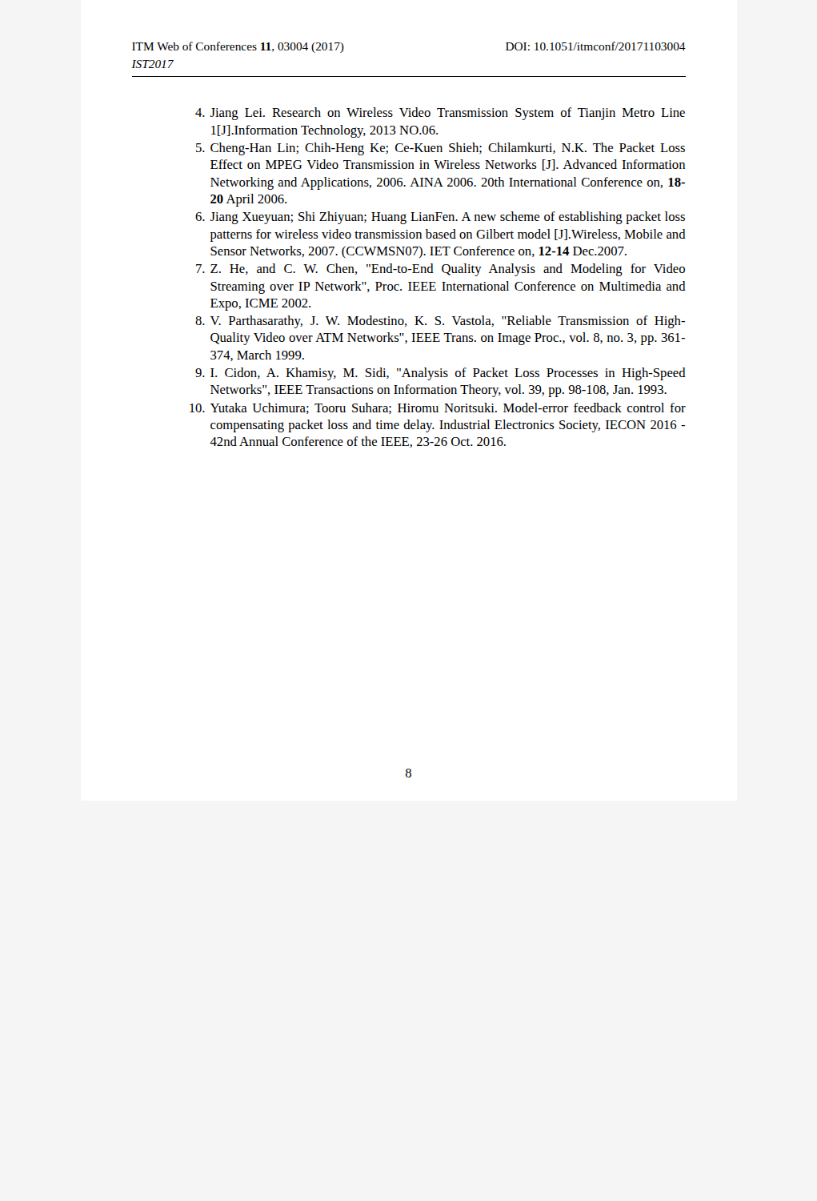ITM Web of Conferences 11, 03004 (2017)
DOI: 10.1051/itmconf/20171103004
IST2017
4. Jiang Lei. Research on Wireless Video Transmission System of Tianjin Metro Line 1[J].Information Technology, 2013 NO.06.
5. Cheng-Han Lin; Chih-Heng Ke; Ce-Kuen Shieh; Chilamkurti, N.K. The Packet Loss Effect on MPEG Video Transmission in Wireless Networks [J]. Advanced Information Networking and Applications, 2006. AINA 2006. 20th International Conference on, 18-20 April 2006.
6. Jiang Xueyuan; Shi Zhiyuan; Huang LianFen. A new scheme of establishing packet loss patterns for wireless video transmission based on Gilbert model [J].Wireless, Mobile and Sensor Networks, 2007. (CCWMSN07). IET Conference on, 12-14 Dec.2007.
7. Z. He, and C. W. Chen, "End-to-End Quality Analysis and Modeling for Video Streaming over IP Network", Proc. IEEE International Conference on Multimedia and Expo, ICME 2002.
8. V. Parthasarathy, J. W. Modestino, K. S. Vastola, "Reliable Transmission of High-Quality Video over ATM Networks", IEEE Trans. on Image Proc., vol. 8, no. 3, pp. 361-374, March 1999.
9. I. Cidon, A. Khamisy, M. Sidi, "Analysis of Packet Loss Processes in High-Speed Networks", IEEE Transactions on Information Theory, vol. 39, pp. 98-108, Jan. 1993.
10. Yutaka Uchimura; Tooru Suhara; Hiromu Noritsuki. Model-error feedback control for compensating packet loss and time delay. Industrial Electronics Society, IECON 2016 - 42nd Annual Conference of the IEEE, 23-26 Oct. 2016.
8